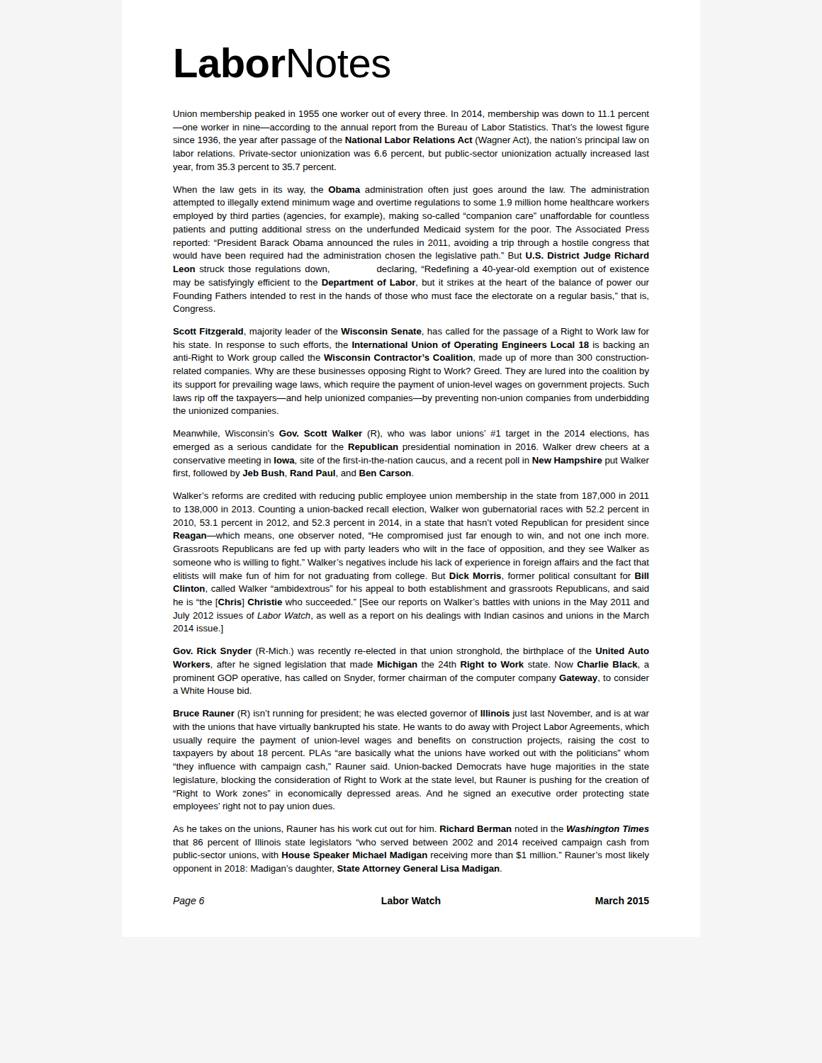Labor Notes
Union membership peaked in 1955 one worker out of every three. In 2014, membership was down to 11.1 percent—one worker in nine—according to the annual report from the Bureau of Labor Statistics. That’s the lowest figure since 1936, the year after passage of the National Labor Relations Act (Wagner Act), the nation’s principal law on labor relations. Private-sector unionization was 6.6 percent, but public-sector unionization actually increased last year, from 35.3 percent to 35.7 percent.
When the law gets in its way, the Obama administration often just goes around the law. The administration attempted to illegally extend minimum wage and overtime regulations to some 1.9 million home healthcare workers employed by third parties (agencies, for example), making so-called “companion care” unaffordable for countless patients and putting additional stress on the underfunded Medicaid system for the poor. The Associated Press reported: “President Barack Obama announced the rules in 2011, avoiding a trip through a hostile congress that would have been required had the administration chosen the legislative path.” But U.S. District Judge Richard Leon struck those regulations down, declaring, “Redefining a 40-year-old exemption out of existence may be satisfyingly efficient to the Department of Labor, but it strikes at the heart of the balance of power our Founding Fathers intended to rest in the hands of those who must face the electorate on a regular basis,” that is, Congress.
Scott Fitzgerald, majority leader of the Wisconsin Senate, has called for the passage of a Right to Work law for his state. In response to such efforts, the International Union of Operating Engineers Local 18 is backing an anti-Right to Work group called the Wisconsin Contractor’s Coalition, made up of more than 300 construction-related companies. Why are these businesses opposing Right to Work? Greed. They are lured into the coalition by its support for prevailing wage laws, which require the payment of union-level wages on government projects. Such laws rip off the taxpayers—and help unionized companies—by preventing non-union companies from underbidding the unionized companies.
Meanwhile, Wisconsin’s Gov. Scott Walker (R), who was labor unions’ #1 target in the 2014 elections, has emerged as a serious candidate for the Republican presidential nomination in 2016. Walker drew cheers at a conservative meeting in Iowa, site of the first-in-the-nation caucus, and a recent poll in New Hampshire put Walker first, followed by Jeb Bush, Rand Paul, and Ben Carson.
Walker’s reforms are credited with reducing public employee union membership in the state from 187,000 in 2011 to 138,000 in 2013. Counting a union-backed recall election, Walker won gubernatorial races with 52.2 percent in 2010, 53.1 percent in 2012, and 52.3 percent in 2014, in a state that hasn’t voted Republican for president since Reagan—which means, one observer noted, “He compromised just far enough to win, and not one inch more. Grassroots Republicans are fed up with party leaders who wilt in the face of opposition, and they see Walker as someone who is willing to fight.” Walker’s negatives include his lack of experience in foreign affairs and the fact that elitists will make fun of him for not graduating from college. But Dick Morris, former political consultant for Bill Clinton, called Walker “ambidextrous” for his appeal to both establishment and grassroots Republicans, and said he is “the [Chris] Christie who succeeded.” [See our reports on Walker’s battles with unions in the May 2011 and July 2012 issues of Labor Watch, as well as a report on his dealings with Indian casinos and unions in the March 2014 issue.]
Gov. Rick Snyder (R-Mich.) was recently re-elected in that union stronghold, the birthplace of the United Auto Workers, after he signed legislation that made Michigan the 24th Right to Work state. Now Charlie Black, a prominent GOP operative, has called on Snyder, former chairman of the computer company Gateway, to consider a White House bid.
Bruce Rauner (R) isn’t running for president; he was elected governor of Illinois just last November, and is at war with the unions that have virtually bankrupted his state. He wants to do away with Project Labor Agreements, which usually require the payment of union-level wages and benefits on construction projects, raising the cost to taxpayers by about 18 percent. PLAs “are basically what the unions have worked out with the politicians” whom “they influence with campaign cash,” Rauner said. Union-backed Democrats have huge majorities in the state legislature, blocking the consideration of Right to Work at the state level, but Rauner is pushing for the creation of “Right to Work zones” in economically depressed areas. And he signed an executive order protecting state employees’ right not to pay union dues.
As he takes on the unions, Rauner has his work cut out for him. Richard Berman noted in the Washington Times that 86 percent of Illinois state legislators “who served between 2002 and 2014 received campaign cash from public-sector unions, with House Speaker Michael Madigan receiving more than $1 million.” Rauner’s most likely opponent in 2018: Madigan’s daughter, State Attorney General Lisa Madigan.
Page 6
Labor Watch
March 2015